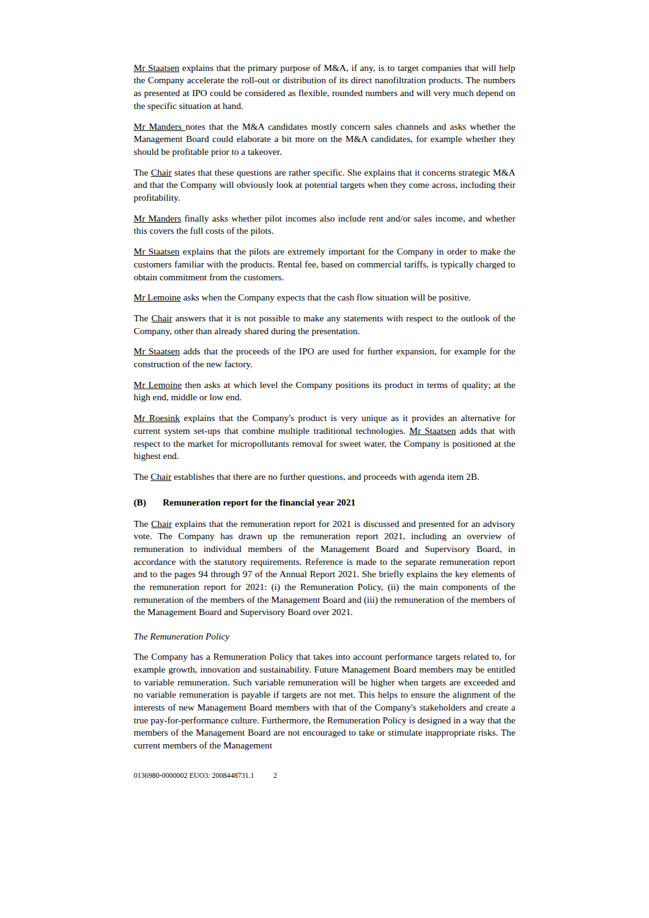Mr Staatsen explains that the primary purpose of M&A, if any, is to target companies that will help the Company accelerate the roll-out or distribution of its direct nanofiltration products. The numbers as presented at IPO could be considered as flexible, rounded numbers and will very much depend on the specific situation at hand.
Mr Manders notes that the M&A candidates mostly concern sales channels and asks whether the Management Board could elaborate a bit more on the M&A candidates, for example whether they should be profitable prior to a takeover.
The Chair states that these questions are rather specific. She explains that it concerns strategic M&A and that the Company will obviously look at potential targets when they come across, including their profitability.
Mr Manders finally asks whether pilot incomes also include rent and/or sales income, and whether this covers the full costs of the pilots.
Mr Staatsen explains that the pilots are extremely important for the Company in order to make the customers familiar with the products. Rental fee, based on commercial tariffs, is typically charged to obtain commitment from the customers.
Mr Lemoine asks when the Company expects that the cash flow situation will be positive.
The Chair answers that it is not possible to make any statements with respect to the outlook of the Company, other than already shared during the presentation.
Mr Staatsen adds that the proceeds of the IPO are used for further expansion, for example for the construction of the new factory.
Mr Lemoine then asks at which level the Company positions its product in terms of quality; at the high end, middle or low end.
Mr Roesink explains that the Company's product is very unique as it provides an alternative for current system set-ups that combine multiple traditional technologies. Mr Staatsen adds that with respect to the market for micropollutants removal for sweet water, the Company is positioned at the highest end.
The Chair establishes that there are no further questions, and proceeds with agenda item 2B.
(B) Remuneration report for the financial year 2021
The Chair explains that the remuneration report for 2021 is discussed and presented for an advisory vote. The Company has drawn up the remuneration report 2021, including an overview of remuneration to individual members of the Management Board and Supervisory Board, in accordance with the statutory requirements. Reference is made to the separate remuneration report and to the pages 94 through 97 of the Annual Report 2021. She briefly explains the key elements of the remuneration report for 2021: (i) the Remuneration Policy, (ii) the main components of the remuneration of the members of the Management Board and (iii) the remuneration of the members of the Management Board and Supervisory Board over 2021.
The Remuneration Policy
The Company has a Remuneration Policy that takes into account performance targets related to, for example growth, innovation and sustainability. Future Management Board members may be entitled to variable remuneration. Such variable remuneration will be higher when targets are exceeded and no variable remuneration is payable if targets are not met. This helps to ensure the alignment of the interests of new Management Board members with that of the Company's stakeholders and create a true pay-for-performance culture. Furthermore, the Remuneration Policy is designed in a way that the members of the Management Board are not encouraged to take or stimulate inappropriate risks. The current members of the Management
0136980-0000002 EUO3: 2008448731.1 2